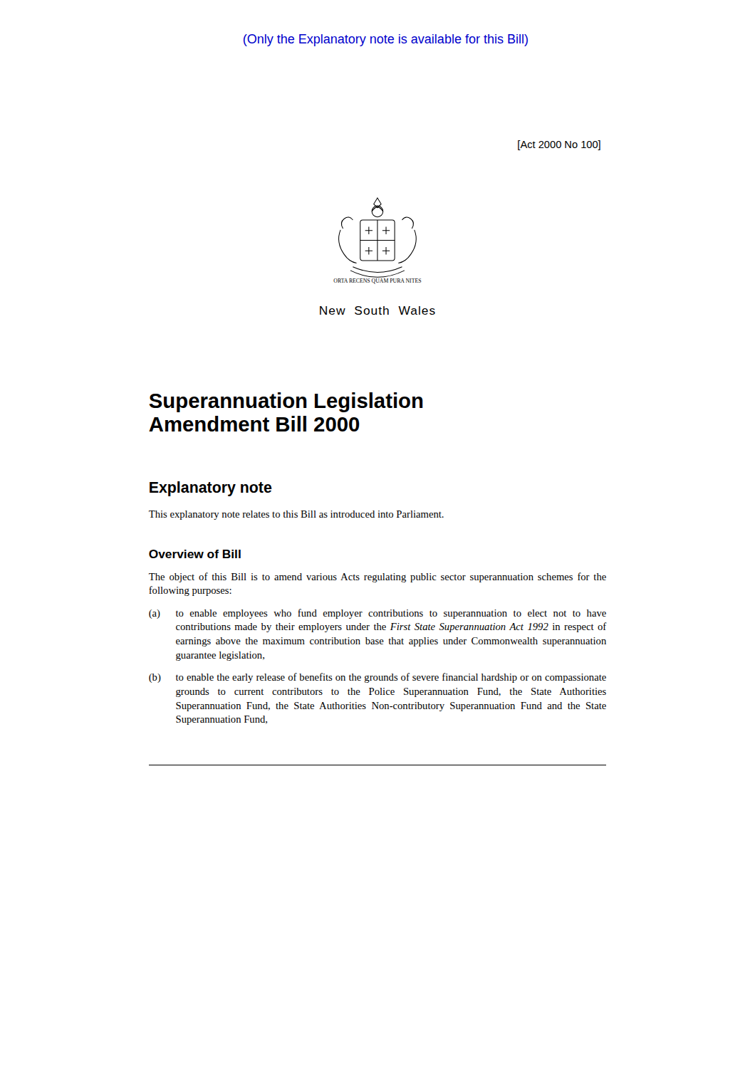(Only the Explanatory note is available for this Bill)
[Act 2000 No 100]
ORTA RECENS QUAM PURA NITES
New South Wales
Superannuation Legislation
Amendment Bill 2000
Explanatory note
This explanatory note relates to this Bill as introduced into Parliament.
Overview of Bill
The object of this Bill is to amend various Acts regulating public sector superannuation schemes for the following purposes:
(a) to enable employees who fund employer contributions to superannuation to elect not to have contributions made by their employers under the First State Superannuation Act 1992 in respect of earnings above the maximum contribution base that applies under Commonwealth superannuation guarantee legislation,
(b) to enable the early release of benefits on the grounds of severe financial hardship or on compassionate grounds to current contributors to the Police Superannuation Fund, the State Authorities Superannuation Fund, the State Authorities Non-contributory Superannuation Fund and the State Superannuation Fund,